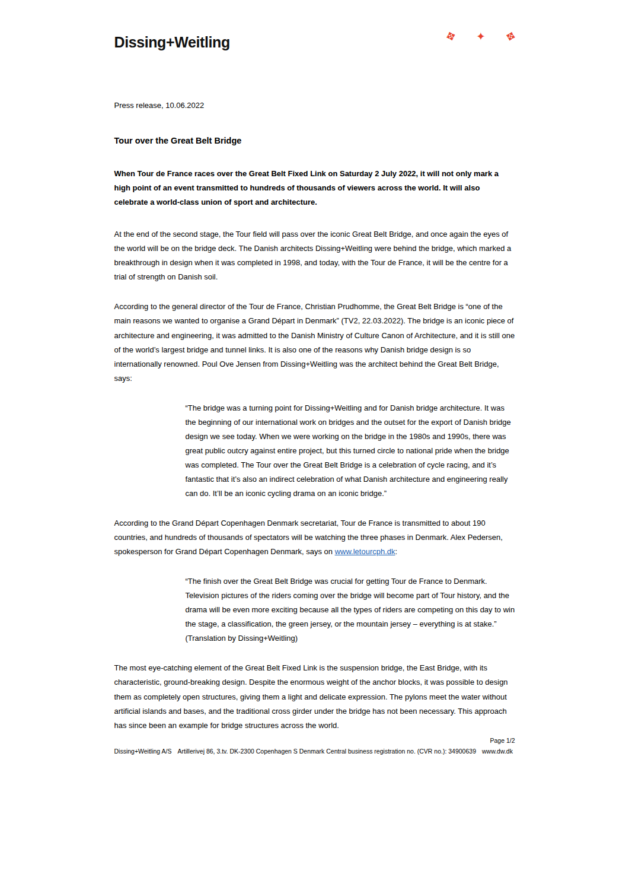Dissing+Weitling
✥ ✦ ✥
Press release, 10.06.2022
Tour over the Great Belt Bridge
When Tour de France races over the Great Belt Fixed Link on Saturday 2 July 2022, it will not only mark a high point of an event transmitted to hundreds of thousands of viewers across the world. It will also celebrate a world-class union of sport and architecture.
At the end of the second stage, the Tour field will pass over the iconic Great Belt Bridge, and once again the eyes of the world will be on the bridge deck. The Danish architects Dissing+Weitling were behind the bridge, which marked a breakthrough in design when it was completed in 1998, and today, with the Tour de France, it will be the centre for a trial of strength on Danish soil.
According to the general director of the Tour de France, Christian Prudhomme, the Great Belt Bridge is “one of the main reasons we wanted to organise a Grand Départ in Denmark” (TV2, 22.03.2022). The bridge is an iconic piece of architecture and engineering, it was admitted to the Danish Ministry of Culture Canon of Architecture, and it is still one of the world’s largest bridge and tunnel links. It is also one of the reasons why Danish bridge design is so internationally renowned. Poul Ove Jensen from Dissing+Weitling was the architect behind the Great Belt Bridge, says:
“The bridge was a turning point for Dissing+Weitling and for Danish bridge architecture. It was the beginning of our international work on bridges and the outset for the export of Danish bridge design we see today. When we were working on the bridge in the 1980s and 1990s, there was great public outcry against entire project, but this turned circle to national pride when the bridge was completed. The Tour over the Great Belt Bridge is a celebration of cycle racing, and it’s fantastic that it’s also an indirect celebration of what Danish architecture and engineering really can do. It’ll be an iconic cycling drama on an iconic bridge.”
According to the Grand Départ Copenhagen Denmark secretariat, Tour de France is transmitted to about 190 countries, and hundreds of thousands of spectators will be watching the three phases in Denmark. Alex Pedersen, spokesperson for Grand Départ Copenhagen Denmark, says on www.letourcph.dk:
“The finish over the Great Belt Bridge was crucial for getting Tour de France to Denmark. Television pictures of the riders coming over the bridge will become part of Tour history, and the drama will be even more exciting because all the types of riders are competing on this day to win the stage, a classification, the green jersey, or the mountain jersey – everything is at stake.” (Translation by Dissing+Weitling)
The most eye-catching element of the Great Belt Fixed Link is the suspension bridge, the East Bridge, with its characteristic, ground-breaking design. Despite the enormous weight of the anchor blocks, it was possible to design them as completely open structures, giving them a light and delicate expression. The pylons meet the water without artificial islands and bases, and the traditional cross girder under the bridge has not been necessary. This approach has since been an example for bridge structures across the world.
Page 1/2
Dissing+Weitling A/S Artillerivej 86, 3.tv. DK-2300 Copenhagen S Denmark Central business registration no. (CVR no.): 34900639 www.dw.dk